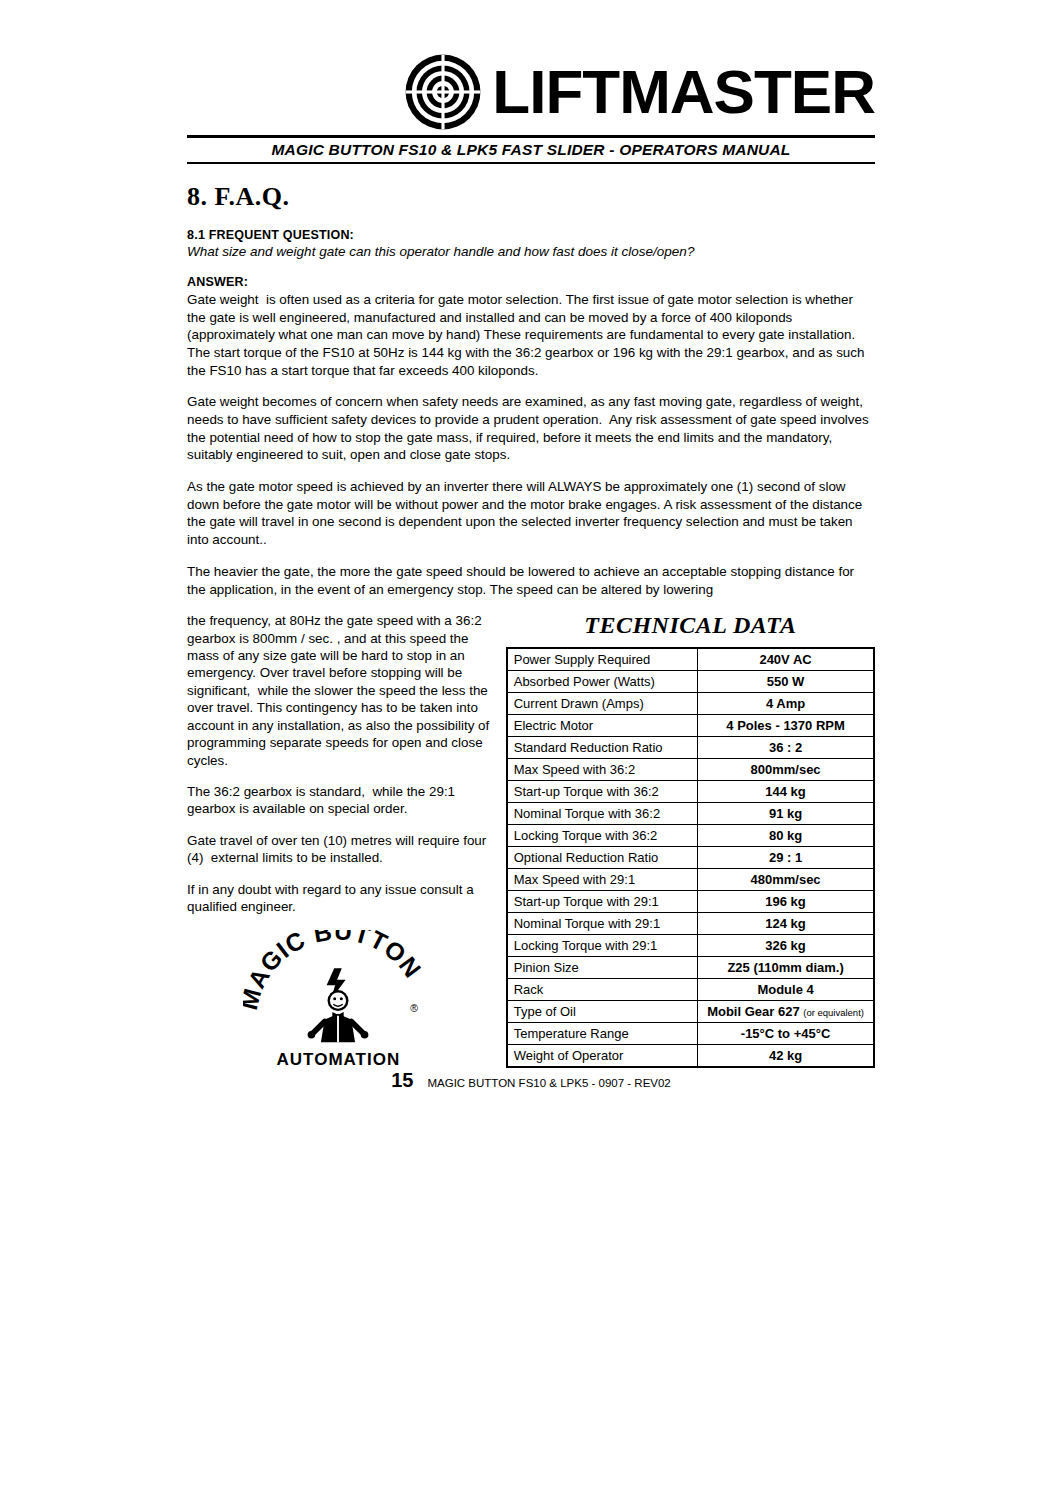LIFTMASTER
MAGIC BUTTON FS10 & LPK5 FAST SLIDER - OPERATORS MANUAL
8. F.A.Q.
8.1 FREQUENT QUESTION:
What size and weight gate can this operator handle and how fast does it close/open?
ANSWER:
Gate weight is often used as a criteria for gate motor selection. The first issue of gate motor selection is whether the gate is well engineered, manufactured and installed and can be moved by a force of 400 kiloponds (approximately what one man can move by hand) These requirements are fundamental to every gate installation. The start torque of the FS10 at 50Hz is 144 kg with the 36:2 gearbox or 196 kg with the 29:1 gearbox, and as such the FS10 has a start torque that far exceeds 400 kiloponds.
Gate weight becomes of concern when safety needs are examined, as any fast moving gate, regardless of weight, needs to have sufficient safety devices to provide a prudent operation. Any risk assessment of gate speed involves the potential need of how to stop the gate mass, if required, before it meets the end limits and the mandatory, suitably engineered to suit, open and close gate stops.
As the gate motor speed is achieved by an inverter there will ALWAYS be approximately one (1) second of slow down before the gate motor will be without power and the motor brake engages. A risk assessment of the distance the gate will travel in one second is dependent upon the selected inverter frequency selection and must be taken into account..
The heavier the gate, the more the gate speed should be lowered to achieve an acceptable stopping distance for the application, in the event of an emergency stop. The speed can be altered by lowering
the frequency, at 80Hz the gate speed with a 36:2 gearbox is 800mm / sec. , and at this speed the mass of any size gate will be hard to stop in an emergency. Over travel before stopping will be significant, while the slower the speed the less the over travel. This contingency has to be taken into account in any installation, as also the possibility of programming separate speeds for open and close cycles.
The 36:2 gearbox is standard, while the 29:1 gearbox is available on special order.
Gate travel of over ten (10) metres will require four (4) external limits to be installed.
If in any doubt with regard to any issue consult a qualified engineer.
MAGIC BUTTON ®
AUTOMATION
TECHNICAL DATA
| Power Supply Required | 240V AC |
| Absorbed Power (Watts) | 550 W |
| Current Drawn (Amps) | 4 Amp |
| Electric Motor | 4 Poles - 1370 RPM |
| Standard Reduction Ratio | 36 : 2 |
| Max Speed with 36:2 | 800mm/sec |
| Start-up Torque with 36:2 | 144 kg |
| Nominal Torque with 36:2 | 91 kg |
| Locking Torque with 36:2 | 80 kg |
| Optional Reduction Ratio | 29 : 1 |
| Max Speed with 29:1 | 480mm/sec |
| Start-up Torque with 29:1 | 196 kg |
| Nominal Torque with 29:1 | 124 kg |
| Locking Torque with 29:1 | 326 kg |
| Pinion Size | Z25 (110mm diam.) |
| Rack | Module 4 |
| Type of Oil | Mobil Gear 627 (or equivalent) |
| Temperature Range | -15°C to +45°C |
| Weight of Operator | 42 kg |
15 MAGIC BUTTON FS10 & LPK5 - 0907 - REV02